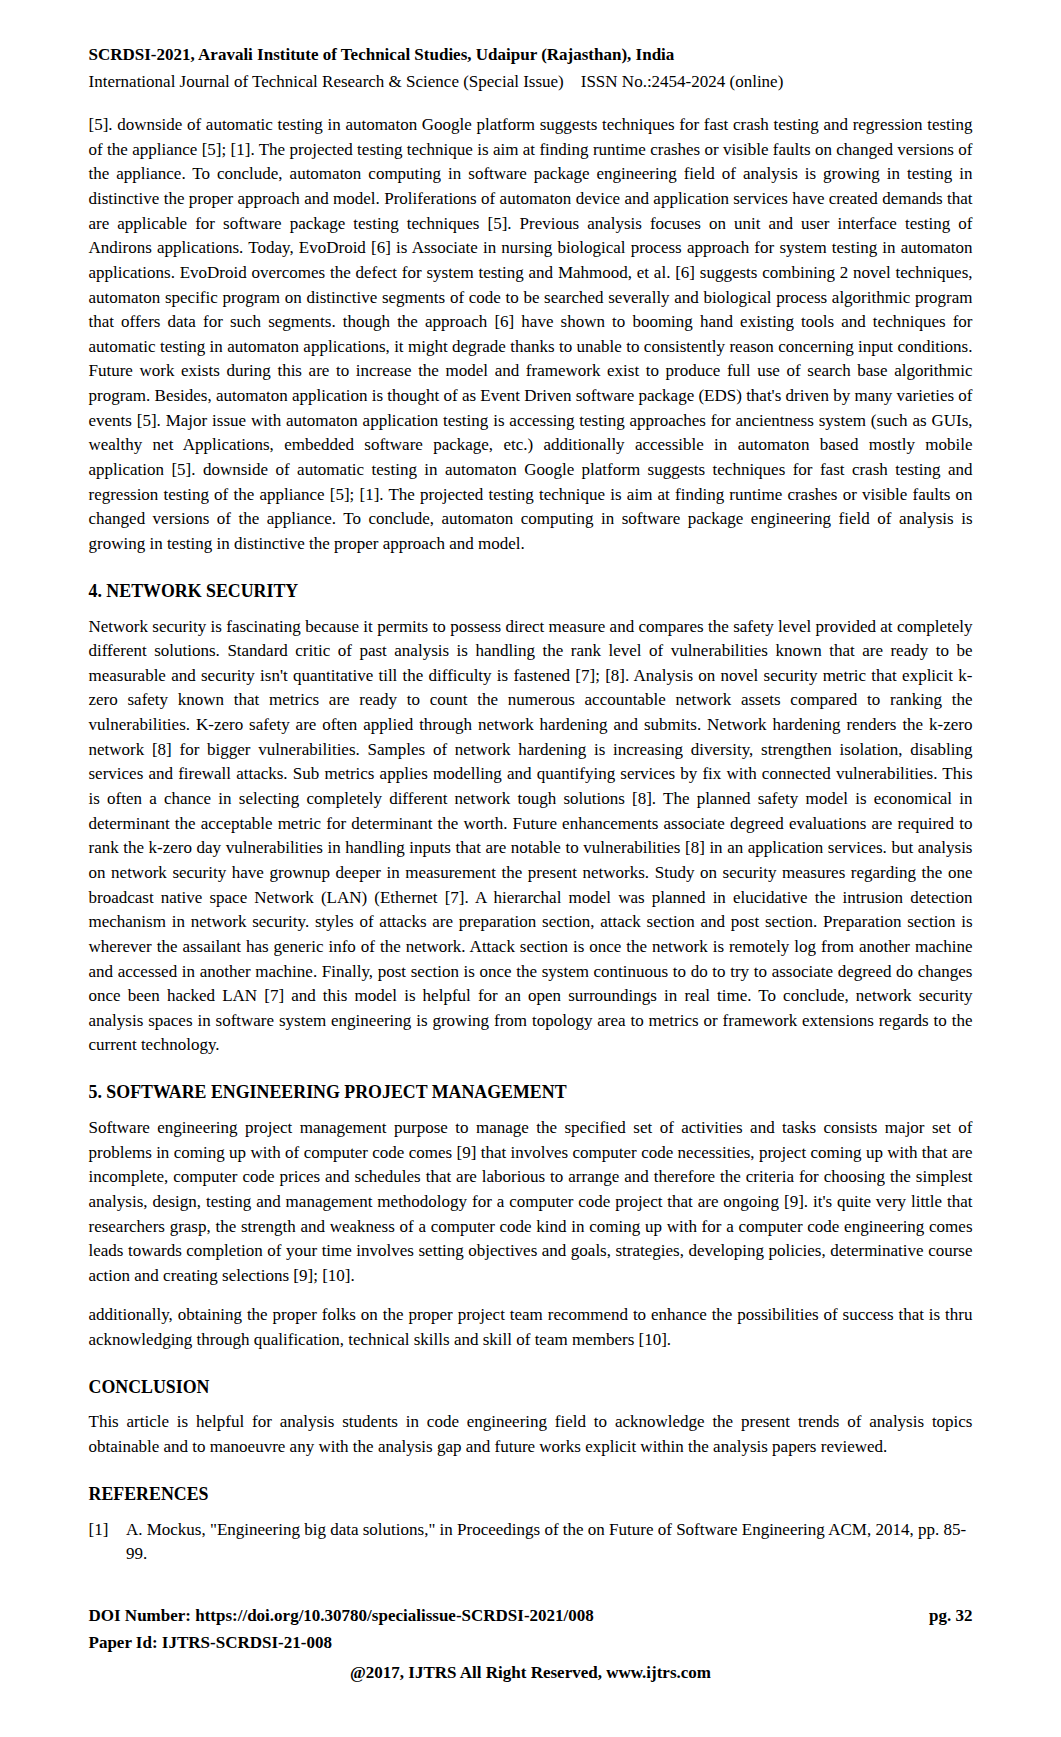SCRDSI-2021, Aravali Institute of Technical Studies, Udaipur (Rajasthan), India
International Journal of Technical Research & Science (Special Issue) ISSN No.:2454-2024 (online)
[5]. downside of automatic testing in automaton Google platform suggests techniques for fast crash testing and regression testing of the appliance [5]; [1]. The projected testing technique is aim at finding runtime crashes or visible faults on changed versions of the appliance. To conclude, automaton computing in software package engineering field of analysis is growing in testing in distinctive the proper approach and model. Proliferations of automaton device and application services have created demands that are applicable for software package testing techniques [5]. Previous analysis focuses on unit and user interface testing of Andirons applications. Today, EvoDroid [6] is Associate in nursing biological process approach for system testing in automaton applications. EvoDroid overcomes the defect for system testing and Mahmood, et al. [6] suggests combining 2 novel techniques, automaton specific program on distinctive segments of code to be searched severally and biological process algorithmic program that offers data for such segments. though the approach [6] have shown to booming hand existing tools and techniques for automatic testing in automaton applications, it might degrade thanks to unable to consistently reason concerning input conditions. Future work exists during this are to increase the model and framework exist to produce full use of search base algorithmic program. Besides, automaton application is thought of as Event Driven software package (EDS) that's driven by many varieties of events [5]. Major issue with automaton application testing is accessing testing approaches for ancientness system (such as GUIs, wealthy net Applications, embedded software package, etc.) additionally accessible in automaton based mostly mobile application [5]. downside of automatic testing in automaton Google platform suggests techniques for fast crash testing and regression testing of the appliance [5]; [1]. The projected testing technique is aim at finding runtime crashes or visible faults on changed versions of the appliance. To conclude, automaton computing in software package engineering field of analysis is growing in testing in distinctive the proper approach and model.
4. Network Security
Network security is fascinating because it permits to possess direct measure and compares the safety level provided at completely different solutions. Standard critic of past analysis is handling the rank level of vulnerabilities known that are ready to be measurable and security isn't quantitative till the difficulty is fastened [7]; [8]. Analysis on novel security metric that explicit k-zero safety known that metrics are ready to count the numerous accountable network assets compared to ranking the vulnerabilities. K-zero safety are often applied through network hardening and submits. Network hardening renders the k-zero network [8] for bigger vulnerabilities. Samples of network hardening is increasing diversity, strengthen isolation, disabling services and firewall attacks. Sub metrics applies modelling and quantifying services by fix with connected vulnerabilities. This is often a chance in selecting completely different network tough solutions [8]. The planned safety model is economical in determinant the acceptable metric for determinant the worth. Future enhancements associate degreed evaluations are required to rank the k-zero day vulnerabilities in handling inputs that are notable to vulnerabilities [8] in an application services. but analysis on network security have grownup deeper in measurement the present networks. Study on security measures regarding the one broadcast native space Network (LAN) (Ethernet [7]. A hierarchal model was planned in elucidative the intrusion detection mechanism in network security. styles of attacks are preparation section, attack section and post section. Preparation section is wherever the assailant has generic info of the network. Attack section is once the network is remotely log from another machine and accessed in another machine. Finally, post section is once the system continuous to do to try to associate degreed do changes once been hacked LAN [7] and this model is helpful for an open surroundings in real time. To conclude, network security analysis spaces in software system engineering is growing from topology area to metrics or framework extensions regards to the current technology.
5. Software Engineering Project Management
Software engineering project management purpose to manage the specified set of activities and tasks consists major set of problems in coming up with of computer code comes [9] that involves computer code necessities, project coming up with that are incomplete, computer code prices and schedules that are laborious to arrange and therefore the criteria for choosing the simplest analysis, design, testing and management methodology for a computer code project that are ongoing [9]. it's quite very little that researchers grasp, the strength and weakness of a computer code kind in coming up with for a computer code engineering comes leads towards completion of your time involves setting objectives and goals, strategies, developing policies, determinative course action and creating selections [9]; [10].
additionally, obtaining the proper folks on the proper project team recommend to enhance the possibilities of success that is thru acknowledging through qualification, technical skills and skill of team members [10].
Conclusion
This article is helpful for analysis students in code engineering field to acknowledge the present trends of analysis topics obtainable and to manoeuvre any with the analysis gap and future works explicit within the analysis papers reviewed.
References
[1] A. Mockus, "Engineering big data solutions," in Proceedings of the on Future of Software Engineering ACM, 2014, pp. 85-99.
DOI Number: https://doi.org/10.30780/specialissue-SCRDSI-2021/008 pg. 32
Paper Id: IJTRS-SCRDSI-21-008
@2017, IJTRS All Right Reserved, www.ijtrs.com